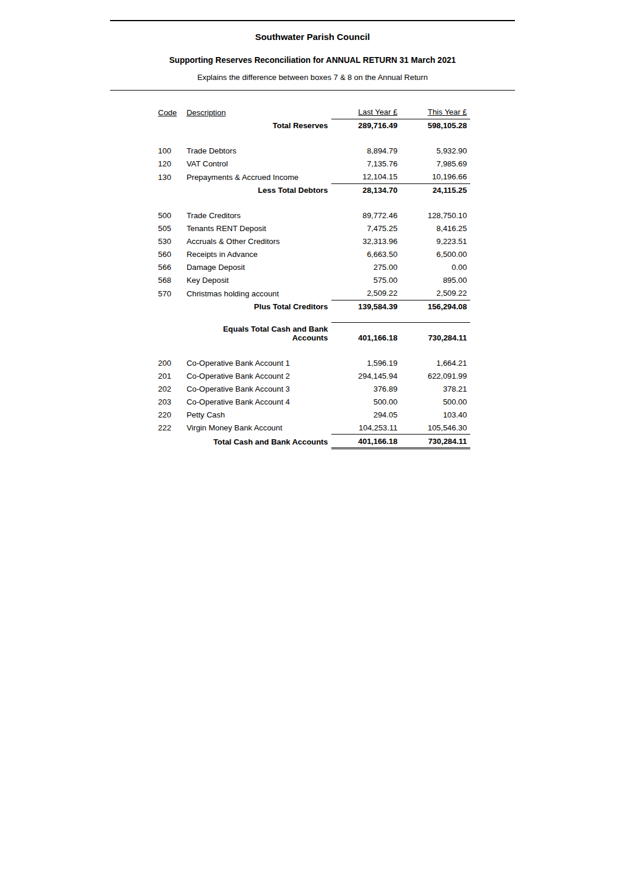Southwater Parish Council
Supporting Reserves Reconciliation for ANNUAL RETURN 31 March 2021
Explains the difference between boxes 7 & 8 on the Annual Return
| Code | Description | Last Year £ | This Year £ |
| --- | --- | --- | --- |
| | Total Reserves | 289,716.49 | 598,105.28 |
| 100 | Trade Debtors | 8,894.79 | 5,932.90 |
| 120 | VAT Control | 7,135.76 | 7,985.69 |
| 130 | Prepayments & Accrued Income | 12,104.15 | 10,196.66 |
| | Less Total Debtors | 28,134.70 | 24,115.25 |
| 500 | Trade Creditors | 89,772.46 | 128,750.10 |
| 505 | Tenants RENT Deposit | 7,475.25 | 8,416.25 |
| 530 | Accruals & Other Creditors | 32,313.96 | 9,223.51 |
| 560 | Receipts in Advance | 6,663.50 | 6,500.00 |
| 566 | Damage Deposit | 275.00 | 0.00 |
| 568 | Key Deposit | 575.00 | 895.00 |
| 570 | Christmas holding account | 2,509.22 | 2,509.22 |
| | Plus Total Creditors | 139,584.39 | 156,294.08 |
| | Equals Total Cash and Bank Accounts | 401,166.18 | 730,284.11 |
| 200 | Co-Operative Bank Account 1 | 1,596.19 | 1,664.21 |
| 201 | Co-Operative Bank Account 2 | 294,145.94 | 622,091.99 |
| 202 | Co-Operative Bank Account 3 | 376.89 | 378.21 |
| 203 | Co-Operative Bank Account 4 | 500.00 | 500.00 |
| 220 | Petty Cash | 294.05 | 103.40 |
| 222 | Virgin Money Bank Account | 104,253.11 | 105,546.30 |
| | Total Cash and Bank Accounts | 401,166.18 | 730,284.11 |